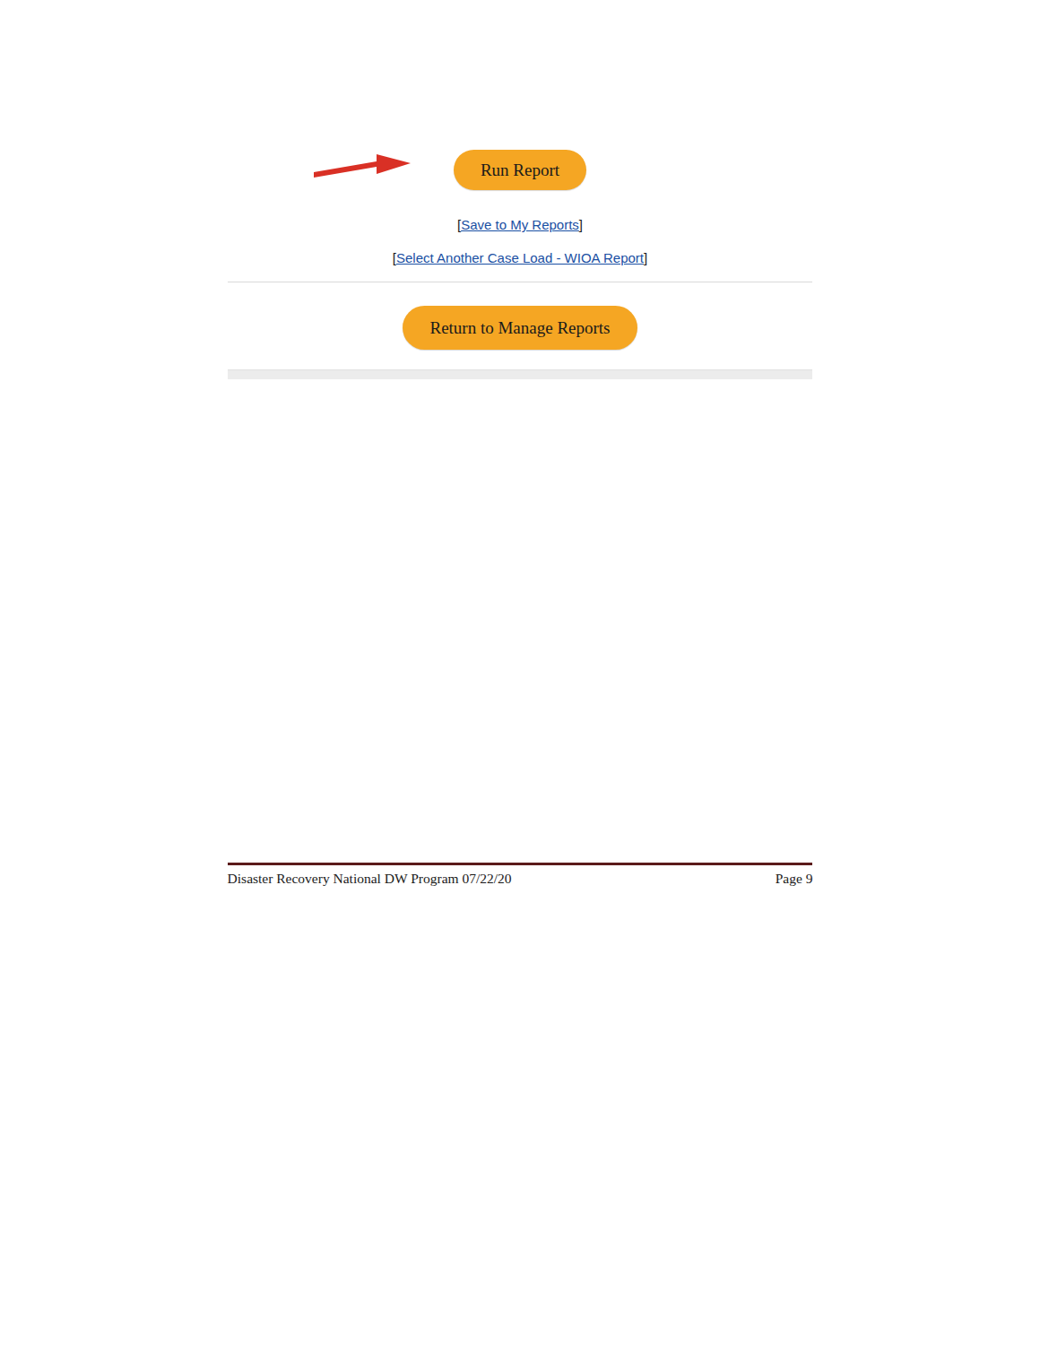Run Report
[Save to My Reports]
[Select Another Case Load - WIOA Report]
Return to Manage Reports
Disaster Recovery National DW Program 07/22/20 Page 9